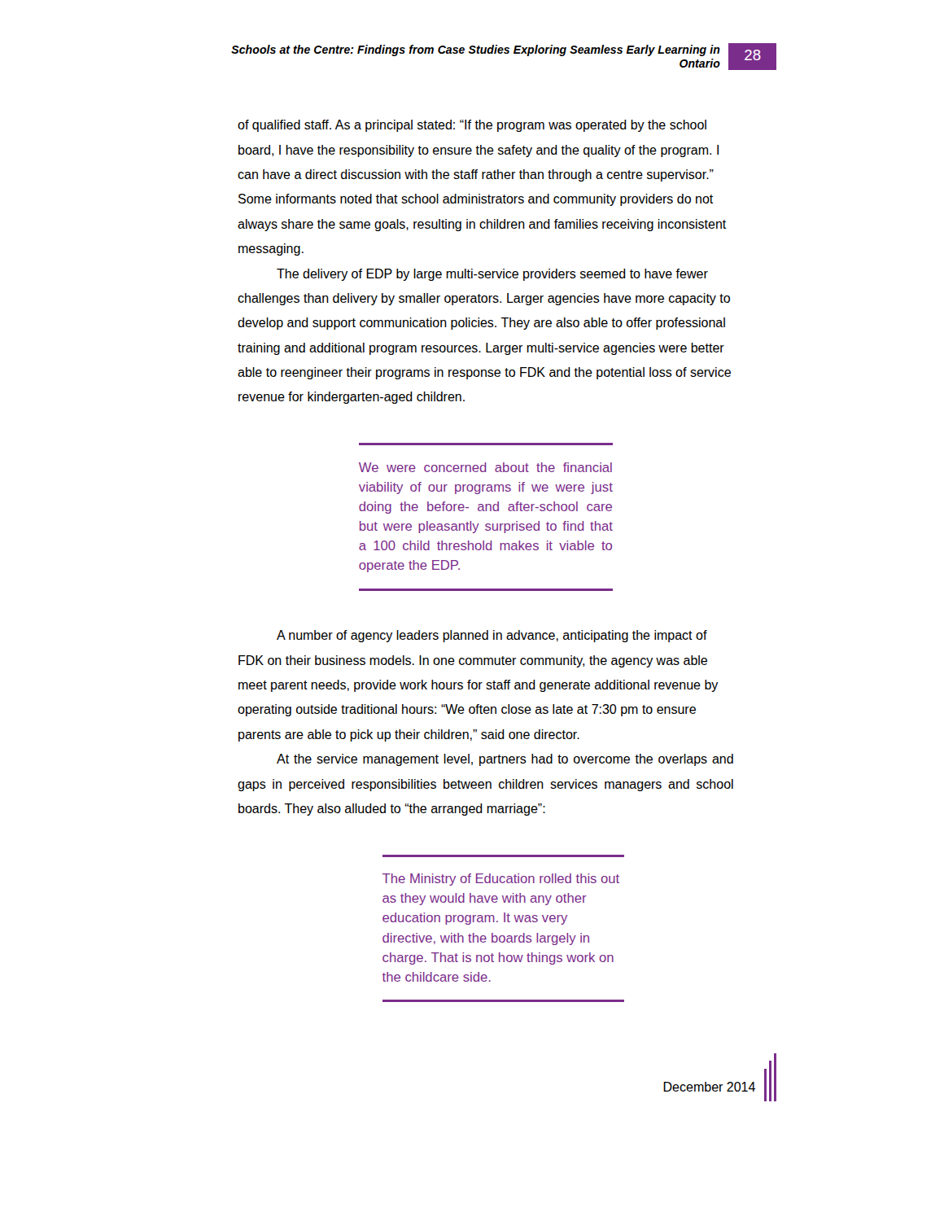Schools at the Centre: Findings from Case Studies Exploring Seamless Early Learning in Ontario
28
of qualified staff. As a principal stated: “If the program was operated by the school board, I have the responsibility to ensure the safety and the quality of the program. I can have a direct discussion with the staff rather than through a centre supervisor.” Some informants noted that school administrators and community providers do not always share the same goals, resulting in children and families receiving inconsistent messaging.
The delivery of EDP by large multi-service providers seemed to have fewer challenges than delivery by smaller operators. Larger agencies have more capacity to develop and support communication policies. They are also able to offer professional training and additional program resources. Larger multi-service agencies were better able to reengineer their programs in response to FDK and the potential loss of service revenue for kindergarten-aged children.
We were concerned about the financial viability of our programs if we were just doing the before- and after-school care but were pleasantly surprised to find that a 100 child threshold makes it viable to operate the EDP.
A number of agency leaders planned in advance, anticipating the impact of FDK on their business models. In one commuter community, the agency was able meet parent needs, provide work hours for staff and generate additional revenue by operating outside traditional hours: “We often close as late at 7:30 pm to ensure parents are able to pick up their children,” said one director.
At the service management level, partners had to overcome the overlaps and gaps in perceived responsibilities between children services managers and school boards. They also alluded to “the arranged marriage”:
The Ministry of Education rolled this out as they would have with any other education program. It was very directive, with the boards largely in charge. That is not how things work on the childcare side.
December 2014